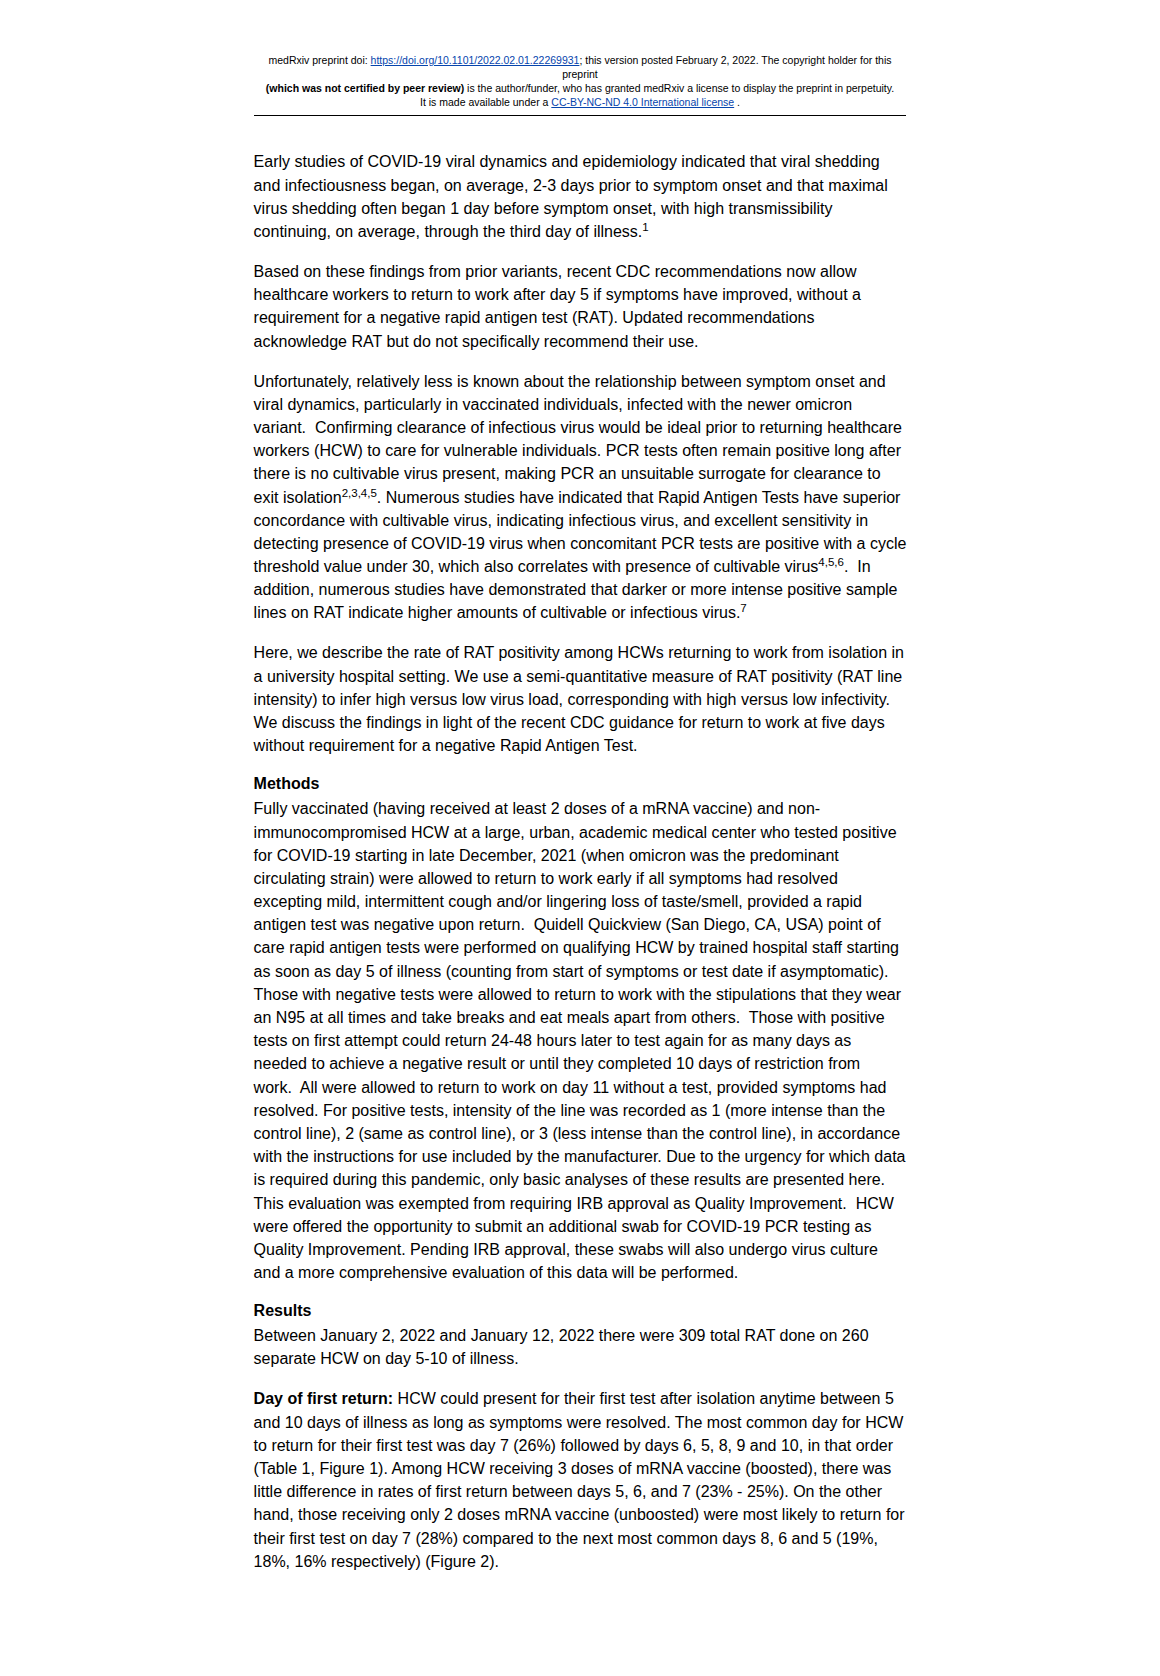medRxiv preprint doi: https://doi.org/10.1101/2022.02.01.22269931; this version posted February 2, 2022. The copyright holder for this preprint (which was not certified by peer review) is the author/funder, who has granted medRxiv a license to display the preprint in perpetuity. It is made available under a CC-BY-NC-ND 4.0 International license .
Early studies of COVID-19 viral dynamics and epidemiology indicated that viral shedding and infectiousness began, on average, 2-3 days prior to symptom onset and that maximal virus shedding often began 1 day before symptom onset, with high transmissibility continuing, on average, through the third day of illness.1
Based on these findings from prior variants, recent CDC recommendations now allow healthcare workers to return to work after day 5 if symptoms have improved, without a requirement for a negative rapid antigen test (RAT). Updated recommendations acknowledge RAT but do not specifically recommend their use.
Unfortunately, relatively less is known about the relationship between symptom onset and viral dynamics, particularly in vaccinated individuals, infected with the newer omicron variant. Confirming clearance of infectious virus would be ideal prior to returning healthcare workers (HCW) to care for vulnerable individuals. PCR tests often remain positive long after there is no cultivable virus present, making PCR an unsuitable surrogate for clearance to exit isolation2,3,4,5. Numerous studies have indicated that Rapid Antigen Tests have superior concordance with cultivable virus, indicating infectious virus, and excellent sensitivity in detecting presence of COVID-19 virus when concomitant PCR tests are positive with a cycle threshold value under 30, which also correlates with presence of cultivable virus4,5,6. In addition, numerous studies have demonstrated that darker or more intense positive sample lines on RAT indicate higher amounts of cultivable or infectious virus.7
Here, we describe the rate of RAT positivity among HCWs returning to work from isolation in a university hospital setting. We use a semi-quantitative measure of RAT positivity (RAT line intensity) to infer high versus low virus load, corresponding with high versus low infectivity. We discuss the findings in light of the recent CDC guidance for return to work at five days without requirement for a negative Rapid Antigen Test.
Methods
Fully vaccinated (having received at least 2 doses of a mRNA vaccine) and non-immunocompromised HCW at a large, urban, academic medical center who tested positive for COVID-19 starting in late December, 2021 (when omicron was the predominant circulating strain) were allowed to return to work early if all symptoms had resolved excepting mild, intermittent cough and/or lingering loss of taste/smell, provided a rapid antigen test was negative upon return. Quidell Quickview (San Diego, CA, USA) point of care rapid antigen tests were performed on qualifying HCW by trained hospital staff starting as soon as day 5 of illness (counting from start of symptoms or test date if asymptomatic). Those with negative tests were allowed to return to work with the stipulations that they wear an N95 at all times and take breaks and eat meals apart from others. Those with positive tests on first attempt could return 24-48 hours later to test again for as many days as needed to achieve a negative result or until they completed 10 days of restriction from work. All were allowed to return to work on day 11 without a test, provided symptoms had resolved. For positive tests, intensity of the line was recorded as 1 (more intense than the control line), 2 (same as control line), or 3 (less intense than the control line), in accordance with the instructions for use included by the manufacturer. Due to the urgency for which data is required during this pandemic, only basic analyses of these results are presented here. This evaluation was exempted from requiring IRB approval as Quality Improvement. HCW were offered the opportunity to submit an additional swab for COVID-19 PCR testing as Quality Improvement. Pending IRB approval, these swabs will also undergo virus culture and a more comprehensive evaluation of this data will be performed.
Results
Between January 2, 2022 and January 12, 2022 there were 309 total RAT done on 260 separate HCW on day 5-10 of illness.
Day of first return: HCW could present for their first test after isolation anytime between 5 and 10 days of illness as long as symptoms were resolved. The most common day for HCW to return for their first test was day 7 (26%) followed by days 6, 5, 8, 9 and 10, in that order (Table 1, Figure 1). Among HCW receiving 3 doses of mRNA vaccine (boosted), there was little difference in rates of first return between days 5, 6, and 7 (23% - 25%). On the other hand, those receiving only 2 doses mRNA vaccine (unboosted) were most likely to return for their first test on day 7 (28%) compared to the next most common days 8, 6 and 5 (19%, 18%, 16% respectively) (Figure 2).